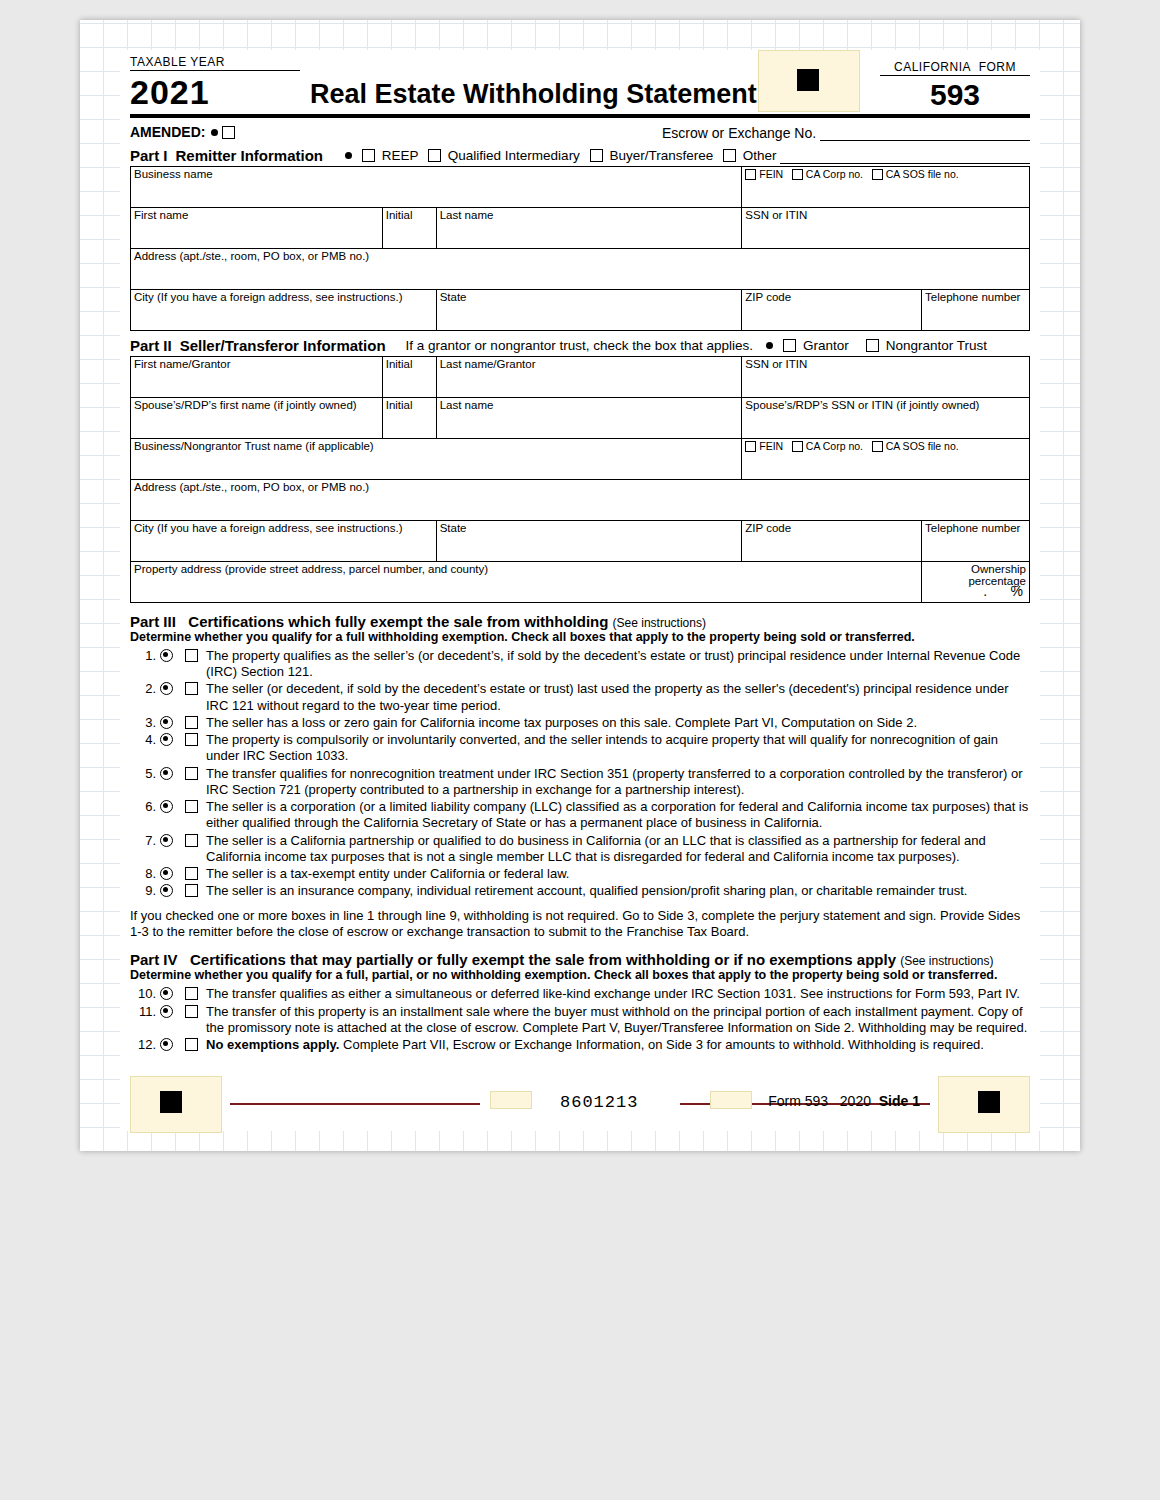TAXABLE YEAR
2021
Real Estate Withholding Statement
CALIFORNIA FORM
593
AMENDED:
Escrow or Exchange No.
Part I Remitter Information REEP Qualified Intermediary Buyer/Transferee Other
| Business name | FEIN CA Corp no. CA SOS file no. |
| First name | Initial | Last name | SSN or ITIN |
| Address (apt./ste., room, PO box, or PMB no.) |
| City (If you have a foreign address, see instructions.) | State | ZIP code | Telephone number |
Part II Seller/Transferor Information If a grantor or nongrantor trust, check the box that applies. Grantor Nongrantor Trust
| First name/Grantor | Initial | Last name/Grantor | SSN or ITIN |
| Spouse’s/RDP’s first name (if jointly owned) | Initial | Last name | Spouse’s/RDP’s SSN or ITIN (if jointly owned) |
| Business/Nongrantor Trust name (if applicable) | FEIN CA Corp no. CA SOS file no. |
| Address (apt./ste., room, PO box, or PMB no.) |
| City (If you have a foreign address, see instructions.) | State | ZIP code | Telephone number |
| Property address (provide street address, parcel number, and county) | Ownership percentage . % |
Part III Certifications which fully exempt the sale from withholding (See instructions)
Determine whether you qualify for a full withholding exemption. Check all boxes that apply to the property being sold or transferred.
1. The property qualifies as the seller’s (or decedent’s, if sold by the decedent’s estate or trust) principal residence under Internal Revenue Code (IRC) Section 121.
2. The seller (or decedent, if sold by the decedent’s estate or trust) last used the property as the seller's (decedent's) principal residence under IRC 121 without regard to the two-year time period.
3. The seller has a loss or zero gain for California income tax purposes on this sale. Complete Part VI, Computation on Side 2.
4. The property is compulsorily or involuntarily converted, and the seller intends to acquire property that will qualify for nonrecognition of gain under IRC Section 1033.
5. The transfer qualifies for nonrecognition treatment under IRC Section 351 (property transferred to a corporation controlled by the transferor) or IRC Section 721 (property contributed to a partnership in exchange for a partnership interest).
6. The seller is a corporation (or a limited liability company (LLC) classified as a corporation for federal and California income tax purposes) that is either qualified through the California Secretary of State or has a permanent place of business in California.
7. The seller is a California partnership or qualified to do business in California (or an LLC that is classified as a partnership for federal and California income tax purposes that is not a single member LLC that is disregarded for federal and California income tax purposes).
8. The seller is a tax-exempt entity under California or federal law.
9. The seller is an insurance company, individual retirement account, qualified pension/profit sharing plan, or charitable remainder trust.
If you checked one or more boxes in line 1 through line 9, withholding is not required. Go to Side 3, complete the perjury statement and sign. Provide Sides 1-3 to the remitter before the close of escrow or exchange transaction to submit to the Franchise Tax Board.
Part IV Certifications that may partially or fully exempt the sale from withholding or if no exemptions apply (See instructions)
Determine whether you qualify for a full, partial, or no withholding exemption. Check all boxes that apply to the property being sold or transferred.
10. The transfer qualifies as either a simultaneous or deferred like-kind exchange under IRC Section 1031. See instructions for Form 593, Part IV.
11. The transfer of this property is an installment sale where the buyer must withhold on the principal portion of each installment payment. Copy of the promissory note is attached at the close of escrow. Complete Part V, Buyer/Transferee Information on Side 2. Withholding may be required.
12. No exemptions apply. Complete Part VII, Escrow or Exchange Information, on Side 3 for amounts to withhold. Withholding is required.
8601213
Form 593 2020 Side 1